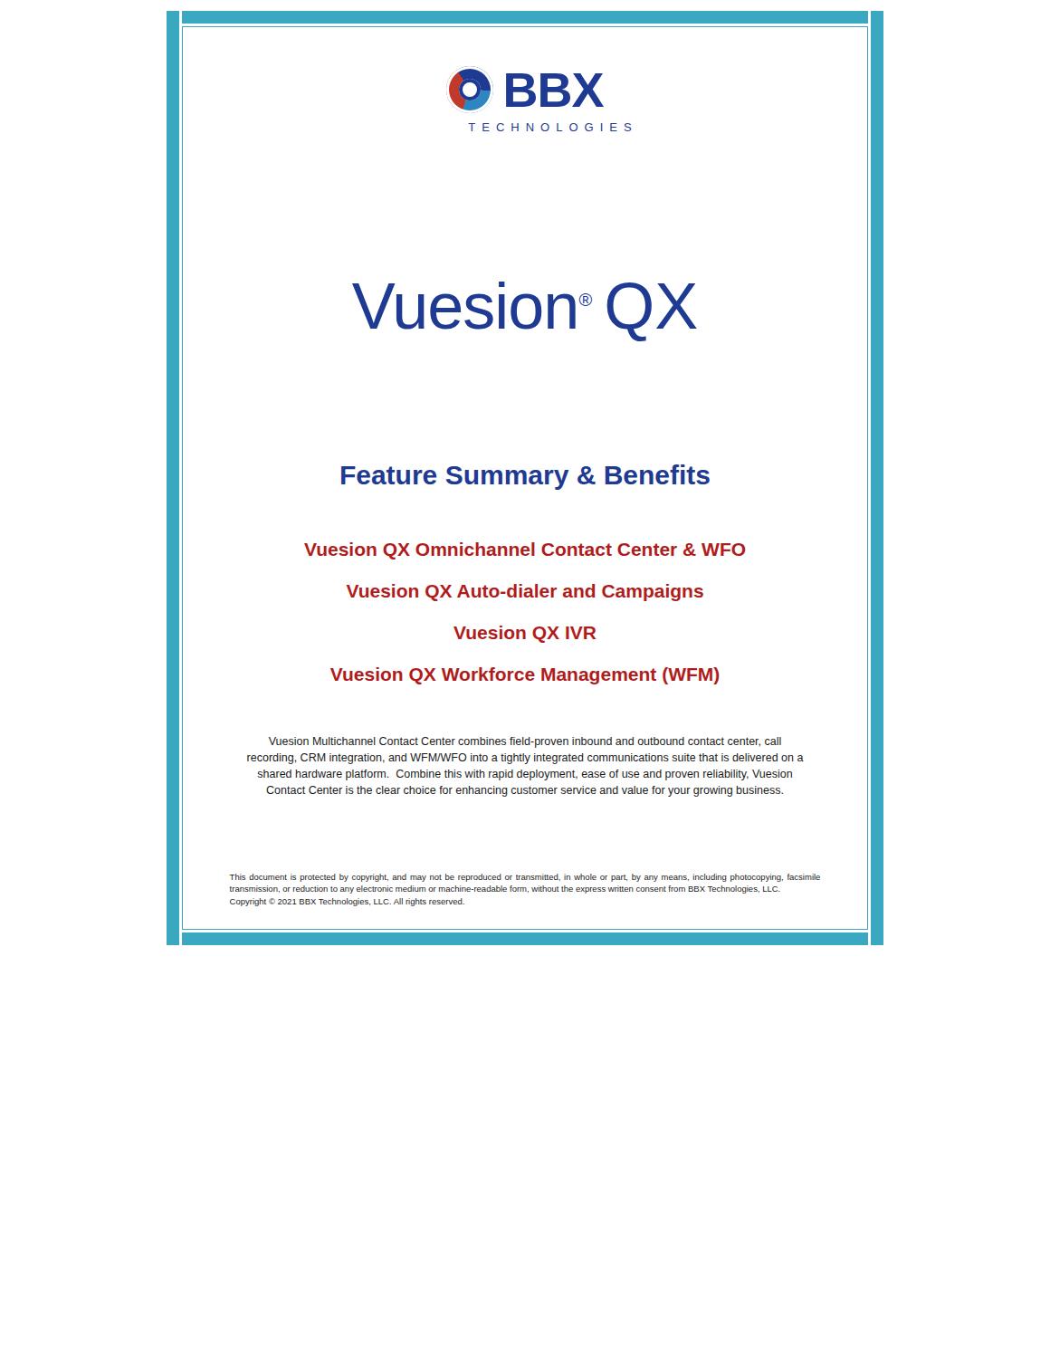BBX
TECHNOLOGIES
Vuesion®QX
Feature Summary & Benefits
Vuesion QX Omnichannel Contact Center & WFO
Vuesion QX Auto-dialer and Campaigns
Vuesion QX IVR
Vuesion QX Workforce Management (WFM)
Vuesion Multichannel Contact Center combines field-proven inbound and outbound contact center, call recording, CRM integration, and WFM/WFO into a tightly integrated communications suite that is delivered on a shared hardware platform. Combine this with rapid deployment, ease of use and proven reliability, Vuesion Contact Center is the clear choice for enhancing customer service and value for your growing business.
This document is protected by copyright, and may not be reproduced or transmitted, in whole or part, by any means, including photocopying, facsimile transmission, or reduction to any electronic medium or machine-readable form, without the express written consent from BBX Technologies, LLC.
Copyright © 2021 BBX Technologies, LLC. All rights reserved.